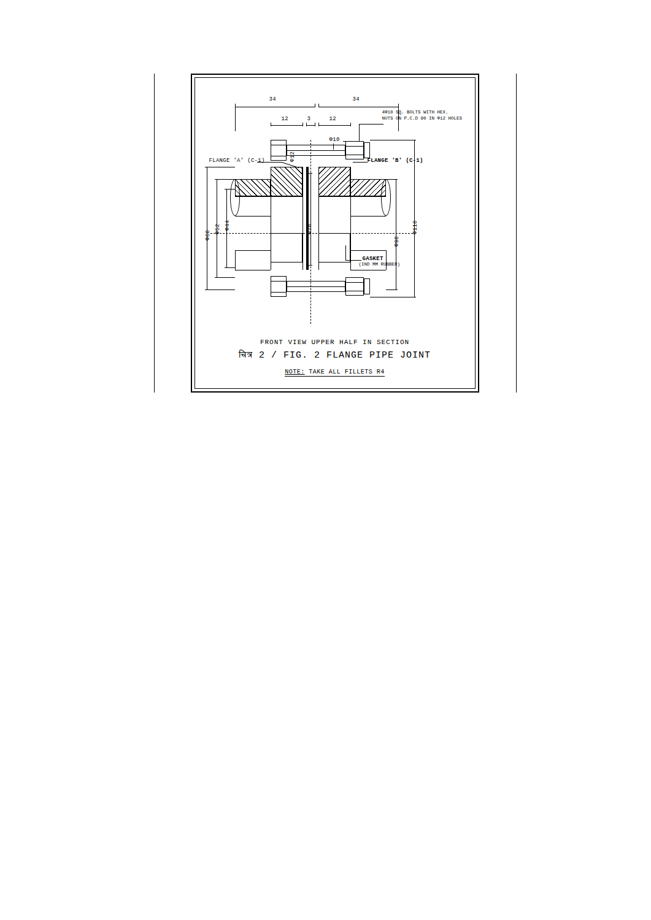34
34
12
3
12
4Φ10 SQ. BOLTS WITH HEX.
NUTS ON P.C.D 90 IN Φ12 HOLES
Φ10
Φ12
FLANGE 'A' (C-1)
FLANGE 'B' (C-1)
GASKET
(IND MM RUBBER)
Φ60
Φ52
Φ44
Φ70
Φ90
Φ116
FRONT VIEW UPPER HALF IN SECTION
चित्र 2 / FIG. 2 FLANGE PIPE JOINT
NOTE: TAKE ALL FILLETS R4